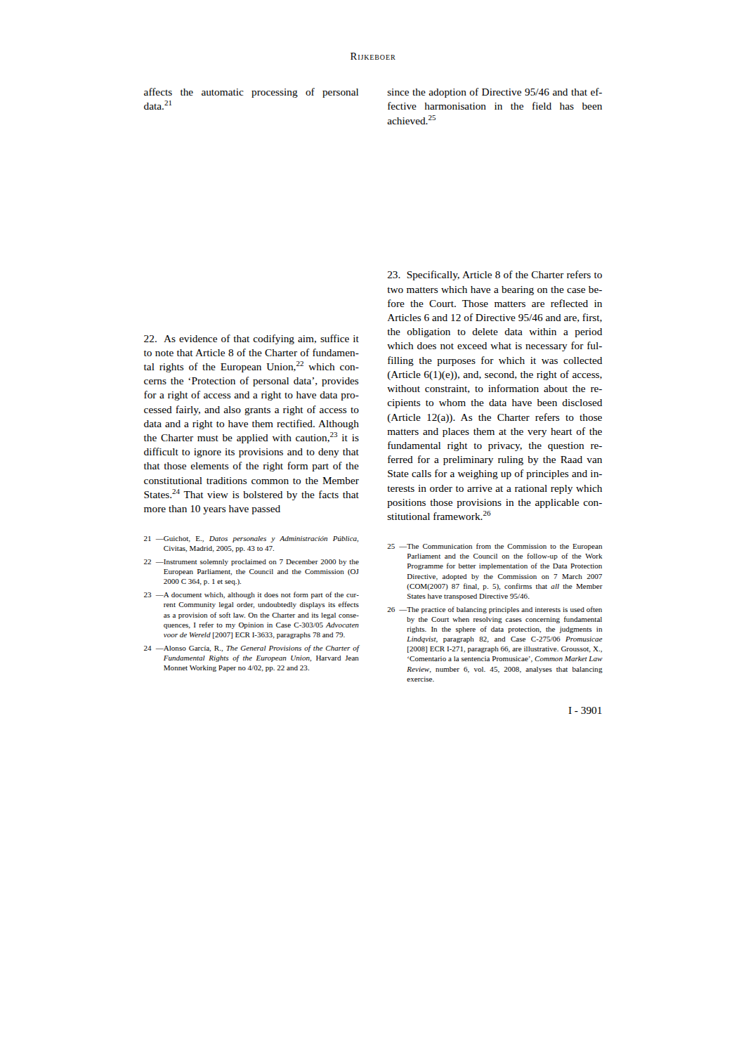Rijkeboer
affects the automatic processing of personal data.21
22. As evidence of that codifying aim, suffice it to note that Article 8 of the Charter of fundamental rights of the European Union,22 which concerns the ‘Protection of personal data’, provides for a right of access and a right to have data processed fairly, and also grants a right of access to data and a right to have them rectified. Although the Charter must be applied with caution,23 it is difficult to ignore its provisions and to deny that that those elements of the right form part of the constitutional traditions common to the Member States.24 That view is bolstered by the facts that more than 10 years have passed
21— Guichot, E., Datos personales y Administración Pública, Civitas, Madrid, 2005, pp. 43 to 47.
22— Instrument solemnly proclaimed on 7 December 2000 by the European Parliament, the Council and the Commission (OJ 2000 C 364, p. 1 et seq.).
23— A document which, although it does not form part of the current Community legal order, undoubtedly displays its effects as a provision of soft law. On the Charter and its legal consequences, I refer to my Opinion in Case C-303/05 Advocaten voor de Wereld [2007] ECR I-3633, paragraphs 78 and 79.
24— Alonso García, R., The General Provisions of the Charter of Fundamental Rights of the European Union, Harvard Jean Monnet Working Paper no 4/02, pp. 22 and 23.
since the adoption of Directive 95/46 and that effective harmonisation in the field has been achieved.25
23. Specifically, Article 8 of the Charter refers to two matters which have a bearing on the case before the Court. Those matters are reflected in Articles 6 and 12 of Directive 95/46 and are, first, the obligation to delete data within a period which does not exceed what is necessary for fulfilling the purposes for which it was collected (Article 6(1)(e)), and, second, the right of access, without constraint, to information about the recipients to whom the data have been disclosed (Article 12(a)). As the Charter refers to those matters and places them at the very heart of the fundamental right to privacy, the question referred for a preliminary ruling by the Raad van State calls for a weighing up of principles and interests in order to arrive at a rational reply which positions those provisions in the applicable constitutional framework.26
25— The Communication from the Commission to the European Parliament and the Council on the follow-up of the Work Programme for better implementation of the Data Protection Directive, adopted by the Commission on 7 March 2007 (COM(2007) 87 final, p. 5), confirms that all the Member States have transposed Directive 95/46.
26— The practice of balancing principles and interests is used often by the Court when resolving cases concerning fundamental rights. In the sphere of data protection, the judgments in Lindqvist, paragraph 82, and Case C-275/06 Promusicae [2008] ECR I-271, paragraph 66, are illustrative. Groussot, X., ‘Comentario a la sentencia Promusicae’, Common Market Law Review, number 6, vol. 45, 2008, analyses that balancing exercise.
I - 3901